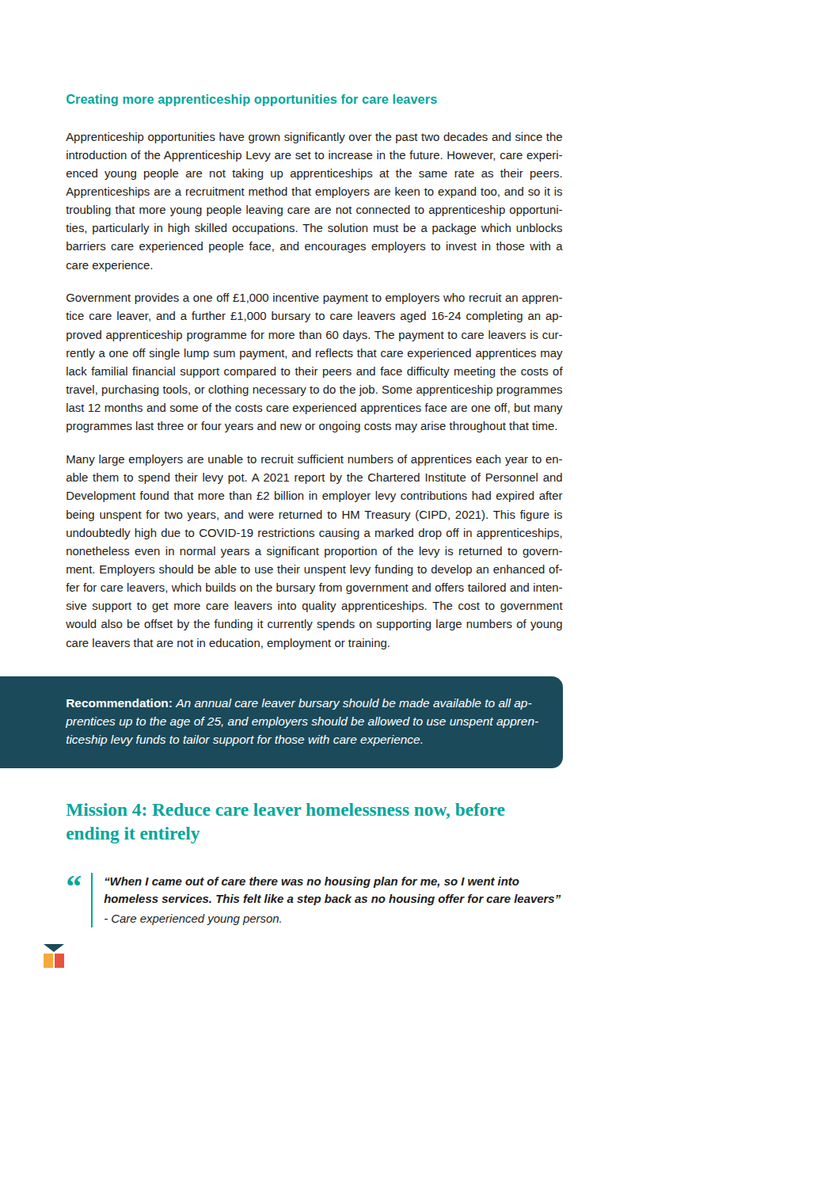Creating more apprenticeship opportunities for care leavers
Apprenticeship opportunities have grown significantly over the past two decades and since the introduction of the Apprenticeship Levy are set to increase in the future. However, care experienced young people are not taking up apprenticeships at the same rate as their peers. Apprenticeships are a recruitment method that employers are keen to expand too, and so it is troubling that more young people leaving care are not connected to apprenticeship opportunities, particularly in high skilled occupations. The solution must be a package which unblocks barriers care experienced people face, and encourages employers to invest in those with a care experience.
Government provides a one off £1,000 incentive payment to employers who recruit an apprentice care leaver, and a further £1,000 bursary to care leavers aged 16-24 completing an approved apprenticeship programme for more than 60 days. The payment to care leavers is currently a one off single lump sum payment, and reflects that care experienced apprentices may lack familial financial support compared to their peers and face difficulty meeting the costs of travel, purchasing tools, or clothing necessary to do the job. Some apprenticeship programmes last 12 months and some of the costs care experienced apprentices face are one off, but many programmes last three or four years and new or ongoing costs may arise throughout that time.
Many large employers are unable to recruit sufficient numbers of apprentices each year to enable them to spend their levy pot. A 2021 report by the Chartered Institute of Personnel and Development found that more than £2 billion in employer levy contributions had expired after being unspent for two years, and were returned to HM Treasury (CIPD, 2021). This figure is undoubtedly high due to COVID-19 restrictions causing a marked drop off in apprenticeships, nonetheless even in normal years a significant proportion of the levy is returned to government. Employers should be able to use their unspent levy funding to develop an enhanced offer for care leavers, which builds on the bursary from government and offers tailored and intensive support to get more care leavers into quality apprenticeships. The cost to government would also be offset by the funding it currently spends on supporting large numbers of young care leavers that are not in education, employment or training.
Recommendation: An annual care leaver bursary should be made available to all apprentices up to the age of 25, and employers should be allowed to use unspent apprenticeship levy funds to tailor support for those with care experience.
Mission 4: Reduce care leaver homelessness now, before ending it entirely
“
“When I came out of care there was no housing plan for me, so I went into homeless services. This felt like a step back as no housing offer for care leavers” - Care experienced young person.